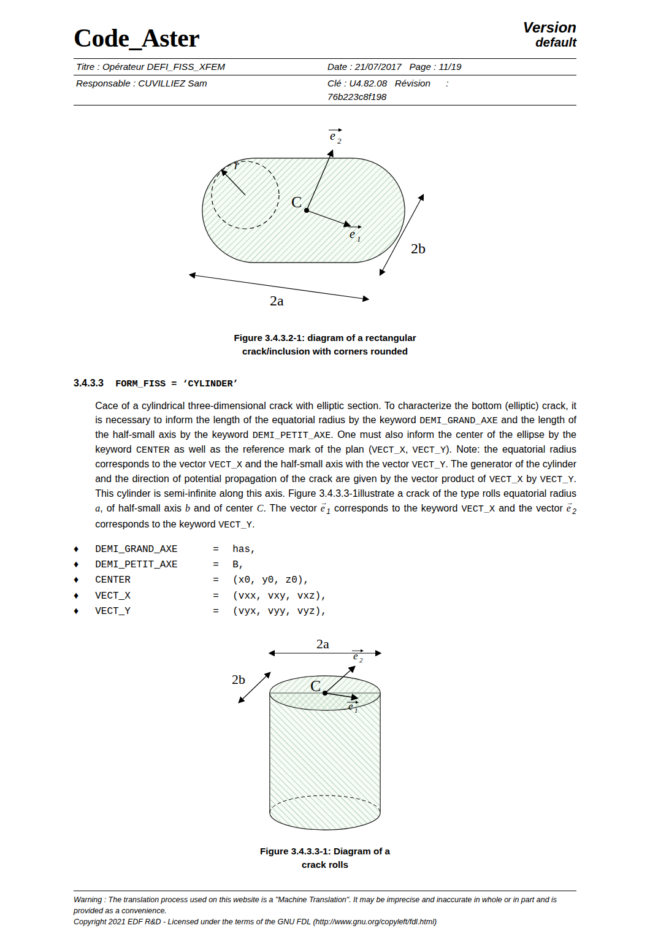Versiondefault
Code_Aster
| Titre : Opérateur DEFI_FISS_XFEM | Date : 21/07/2017 Page : 11/19 |
| Responsable : CUVILLIEZ Sam | Clé : U4.82.08 Révision : 76b223c8f198 |
r C e 1 e 2 2a 2b
Figure 3.4.3.2-1: diagram of a rectangular
crack/inclusion with corners rounded
3.4.3.3 FORM_FISS = ‘CYLINDER’
Cace of a cylindrical three-dimensional crack with elliptic section. To characterize the bottom (elliptic) crack, it is necessary to inform the length of the equatorial radius by the keyword DEMI_GRAND_AXE and the length of the half-small axis by the keyword DEMI_PETIT_AXE. One must also inform the center of the ellipse by the keyword CENTER as well as the reference mark of the plan (VECT_X, VECT_Y). Note: the equatorial radius corresponds to the vector VECT_X and the half-small axis with the vector VECT_Y. The generator of the cylinder and the direction of potential propagation of the crack are given by the vector product of VECT_X by VECT_Y. This cylinder is semi-infinite along this axis. Figure 3.4.3.3-1illustrate a crack of the type rolls equatorial radius a, of half-small axis b and of center C. The vector e 1 corresponds to the keyword VECT_X and the vector e 2 corresponds to the keyword VECT_Y.
♦DEMI_GRAND_AXE=has,
♦DEMI_PETIT_AXE=B,
♦CENTER=(x0, y0, z0),
♦VECT_X=(vxx, vxy, vxz),
♦VECT_Y=(vyx, vyy, vyz),
C e 1 e 2 2a 2b
Figure 3.4.3.3-1: Diagram of a
crack rolls
Warning : The translation process used on this website is a "Machine Translation". It may be imprecise and inaccurate in whole or in part and is provided as a convenience. Copyright 2021 EDF R&D - Licensed under the terms of the GNU FDL (http://www.gnu.org/copyleft/fdl.html)